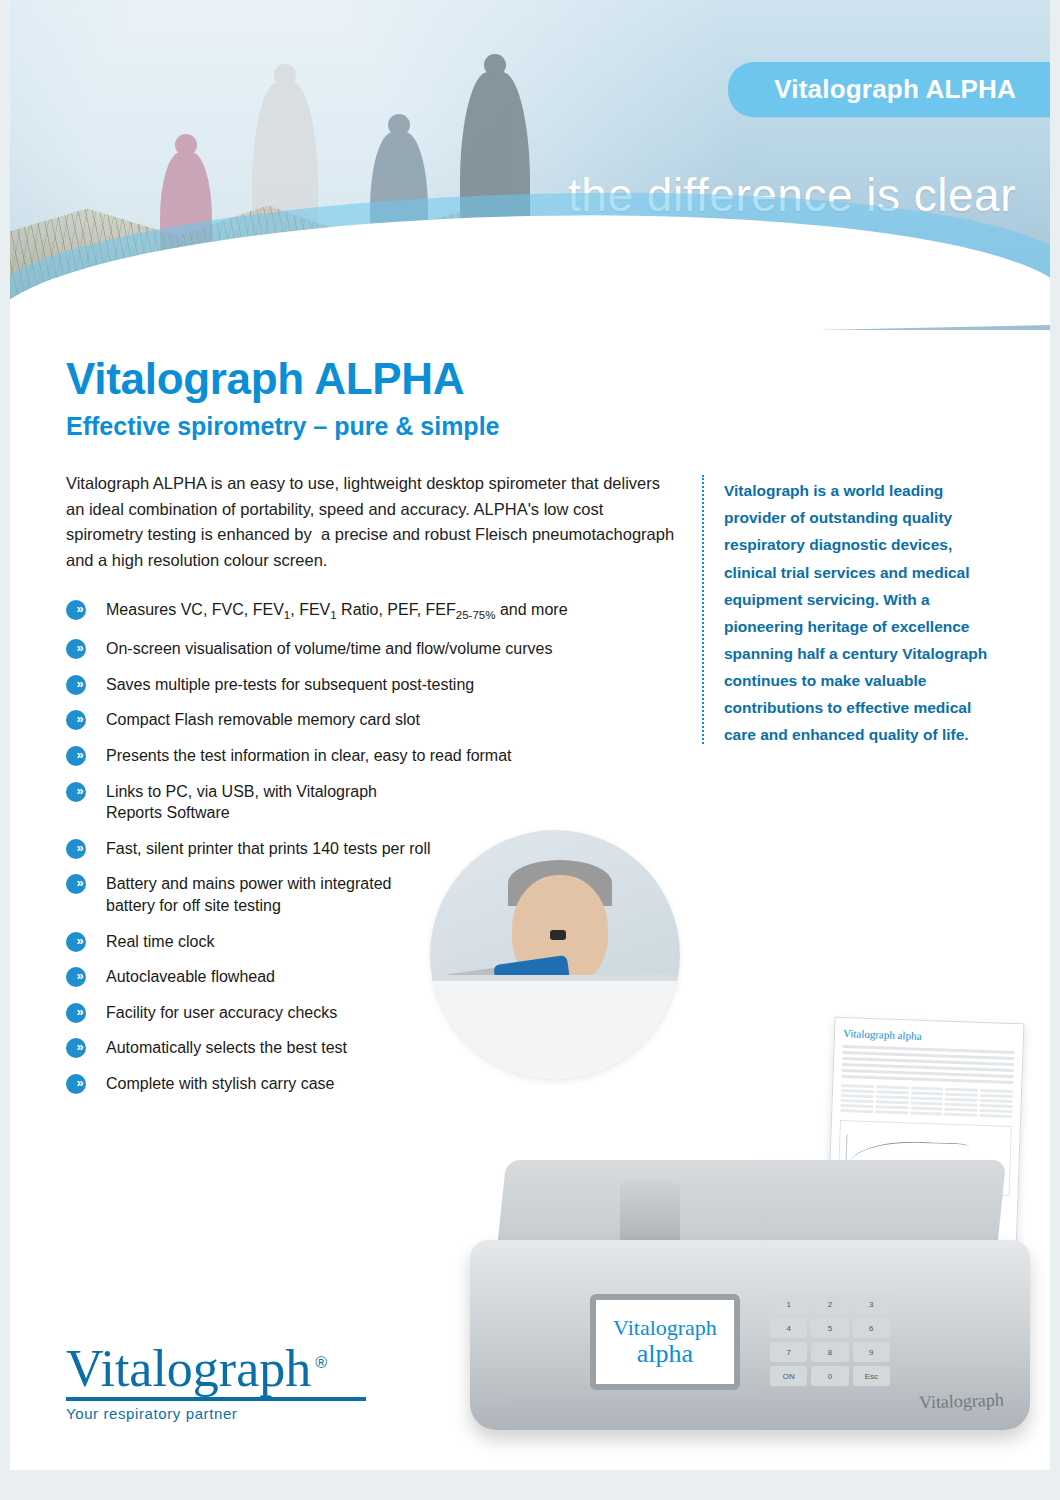Vitalograph ALPHA
the difference is clear
Vitalograph ALPHA
Effective spirometry – pure & simple
Vitalograph ALPHA is an easy to use, lightweight desktop spirometer that delivers an ideal combination of portability, speed and accuracy. ALPHA's low cost spirometry testing is enhanced by a precise and robust Fleisch pneumotachograph and a high resolution colour screen.
Measures VC, FVC, FEV1, FEV1 Ratio, PEF, FEF25-75% and more
On-screen visualisation of volume/time and flow/volume curves
Saves multiple pre-tests for subsequent post-testing
Compact Flash removable memory card slot
Presents the test information in clear, easy to read format
Links to PC, via USB, with Vitalograph
Reports Software
Fast, silent printer that prints 140 tests per roll
Battery and mains power with integrated
battery for off site testing
Real time clock
Autoclaveable flowhead
Facility for user accuracy checks
Automatically selects the best test
Complete with stylish carry case
Vitalograph is a world leading provider of outstanding quality respiratory diagnostic devices, clinical trial services and medical equipment servicing. With a pioneering heritage of excellence spanning half a century Vitalograph continues to make valuable contributions to effective medical care and enhanced quality of life.
Vitalograph alpha
Vitalographalpha
123 456 789 ON 0 Esc
Vitalograph
Vitalograph®
Your respiratory partner